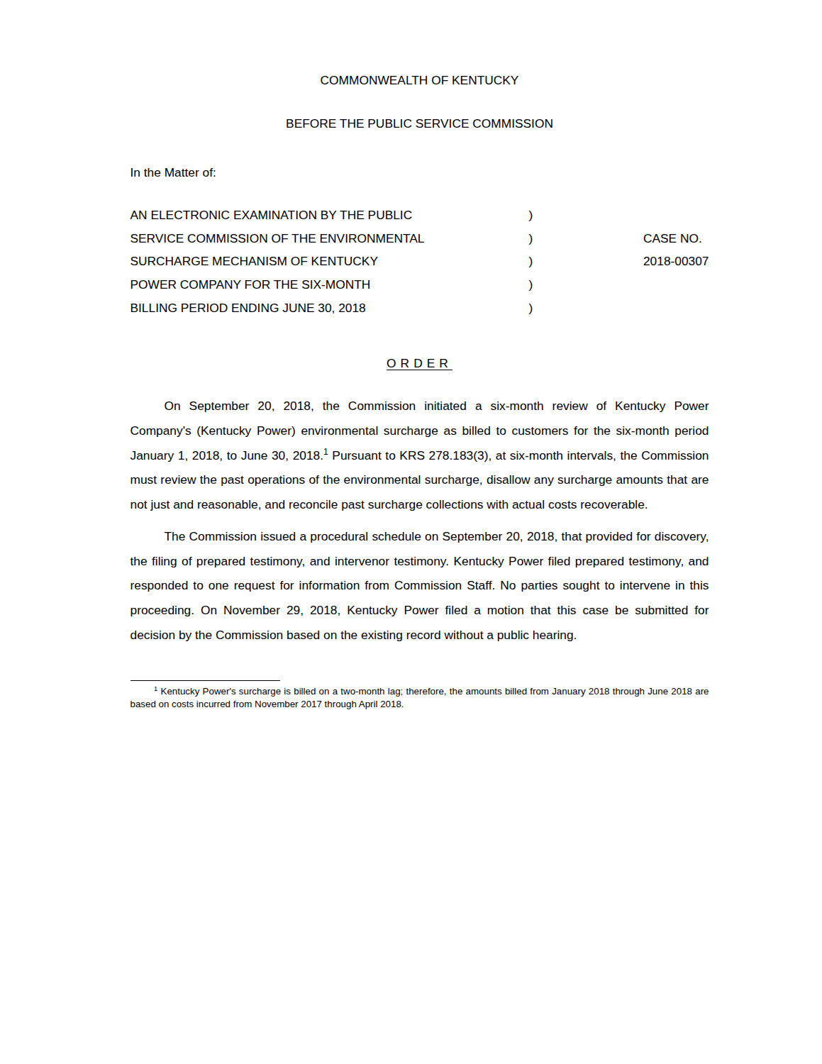COMMONWEALTH OF KENTUCKY
BEFORE THE PUBLIC SERVICE COMMISSION
In the Matter of:
AN ELECTRONIC EXAMINATION BY THE PUBLIC
SERVICE COMMISSION OF THE ENVIRONMENTAL
SURCHARGE MECHANISM OF KENTUCKY
POWER COMPANY FOR THE SIX-MONTH
BILLING PERIOD ENDING JUNE 30, 2018
) ) ) ) )
CASE NO.
2018-00307
ORDER
On September 20, 2018, the Commission initiated a six-month review of Kentucky Power Company's (Kentucky Power) environmental surcharge as billed to customers for the six-month period January 1, 2018, to June 30, 2018.1 Pursuant to KRS 278.183(3), at six-month intervals, the Commission must review the past operations of the environmental surcharge, disallow any surcharge amounts that are not just and reasonable, and reconcile past surcharge collections with actual costs recoverable.
The Commission issued a procedural schedule on September 20, 2018, that provided for discovery, the filing of prepared testimony, and intervenor testimony. Kentucky Power filed prepared testimony, and responded to one request for information from Commission Staff. No parties sought to intervene in this proceeding. On November 29, 2018, Kentucky Power filed a motion that this case be submitted for decision by the Commission based on the existing record without a public hearing.
1 Kentucky Power's surcharge is billed on a two-month lag; therefore, the amounts billed from January 2018 through June 2018 are based on costs incurred from November 2017 through April 2018.